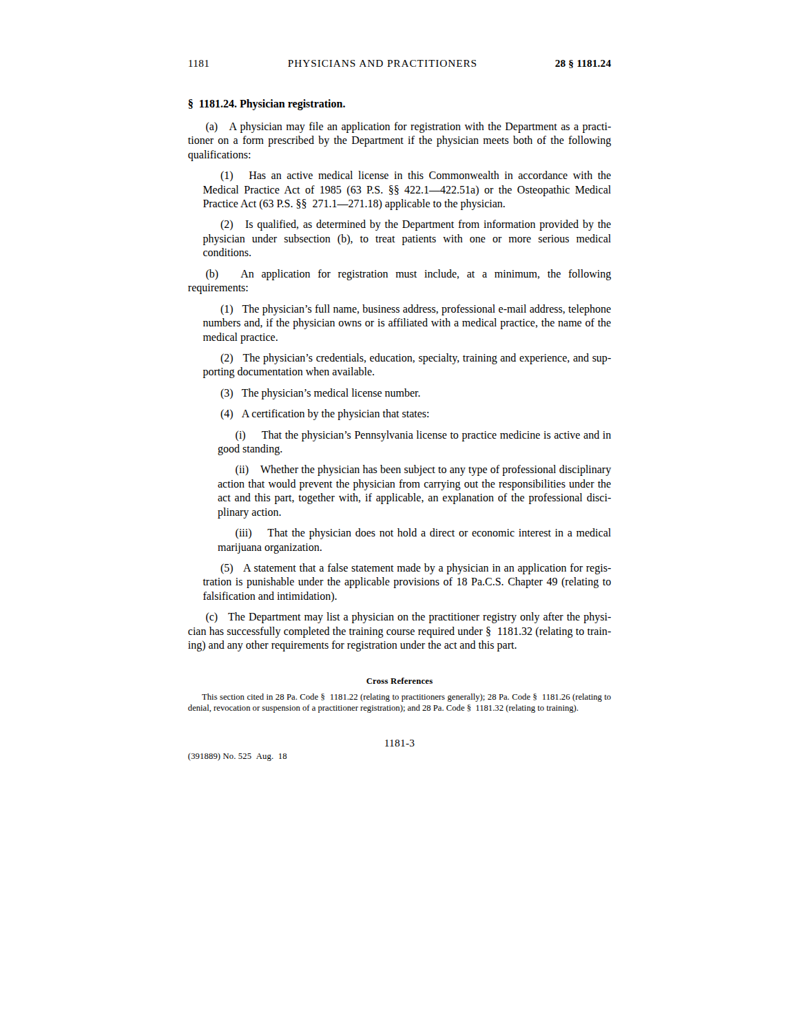1181
PHYSICIANS AND PRACTITIONERS
28 § 1181.24
§ 1181.24. Physician registration.
(a) A physician may file an application for registration with the Department as a practitioner on a form prescribed by the Department if the physician meets both of the following qualifications:
(1) Has an active medical license in this Commonwealth in accordance with the Medical Practice Act of 1985 (63 P.S. §§ 422.1—422.51a) or the Osteopathic Medical Practice Act (63 P.S. §§ 271.1—271.18) applicable to the physician.
(2) Is qualified, as determined by the Department from information provided by the physician under subsection (b), to treat patients with one or more serious medical conditions.
(b) An application for registration must include, at a minimum, the following requirements:
(1) The physician’s full name, business address, professional e-mail address, telephone numbers and, if the physician owns or is affiliated with a medical practice, the name of the medical practice.
(2) The physician’s credentials, education, specialty, training and experience, and supporting documentation when available.
(3) The physician’s medical license number.
(4) A certification by the physician that states:
(i) That the physician’s Pennsylvania license to practice medicine is active and in good standing.
(ii) Whether the physician has been subject to any type of professional disciplinary action that would prevent the physician from carrying out the responsibilities under the act and this part, together with, if applicable, an explanation of the professional disciplinary action.
(iii) That the physician does not hold a direct or economic interest in a medical marijuana organization.
(5) A statement that a false statement made by a physician in an application for registration is punishable under the applicable provisions of 18 Pa.C.S. Chapter 49 (relating to falsification and intimidation).
(c) The Department may list a physician on the practitioner registry only after the physician has successfully completed the training course required under § 1181.32 (relating to training) and any other requirements for registration under the act and this part.
Cross References
This section cited in 28 Pa. Code § 1181.22 (relating to practitioners generally); 28 Pa. Code § 1181.26 (relating to denial, revocation or suspension of a practitioner registration); and 28 Pa. Code § 1181.32 (relating to training).
1181-3
(391889) No. 525 Aug. 18